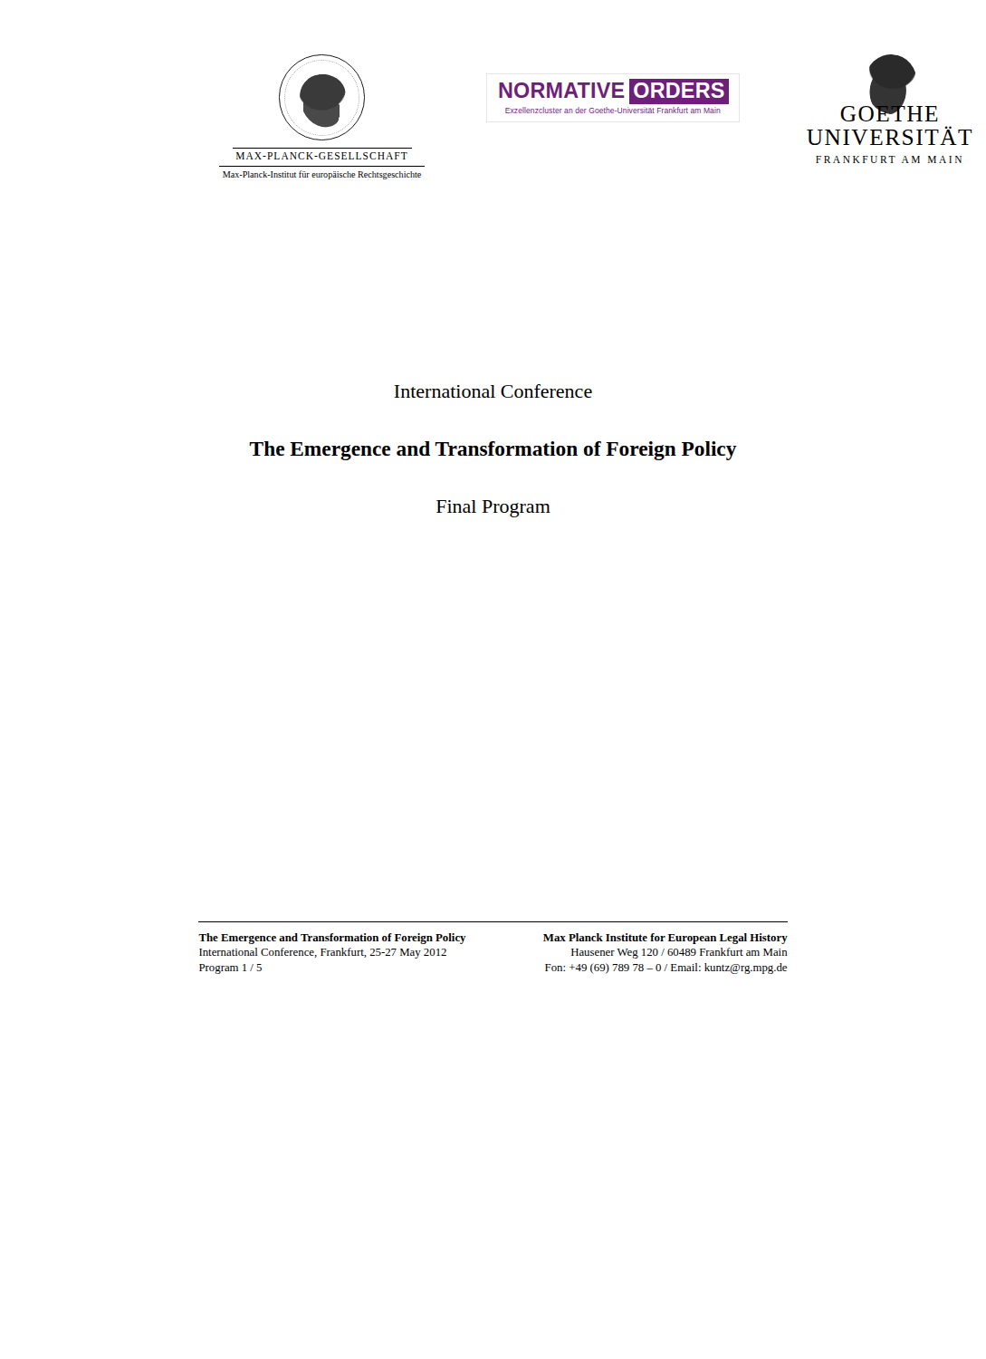MAX-PLANCK-GESELLSCHAFT
Max-Planck-Institut für europäische Rechtsgeschichte
NORMATIVE ORDERS
Exzellenzcluster an der Goethe-Universität Frankfurt am Main
GOETHE UNIVERSITÄT
FRANKFURT AM MAIN
International Conference
The Emergence and Transformation of Foreign Policy
Final Program
The Emergence and Transformation of Foreign Policy
International Conference, Frankfurt, 25-27 May 2012
Program 1 / 5
Max Planck Institute for European Legal History
Hausener Weg 120 / 60489 Frankfurt am Main
Fon: +49 (69) 789 78 – 0 / Email: kuntz@rg.mpg.de